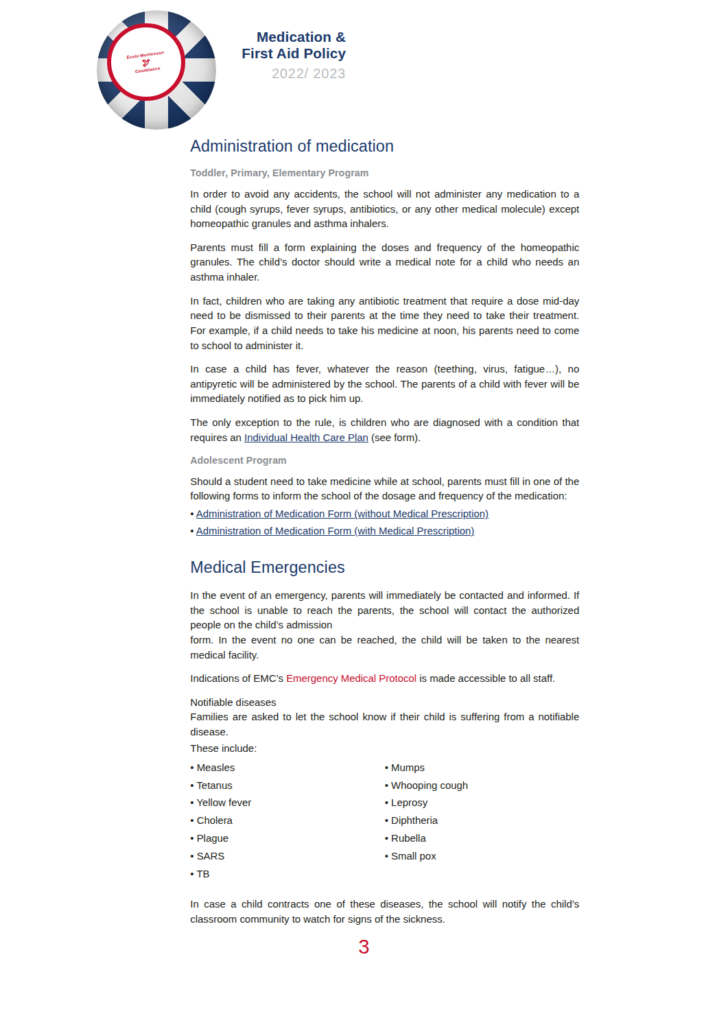École Montessori 🕊 Casablanca
Medication &
First Aid Policy
2022/ 2023
Administration of medication
Toddler, Primary, Elementary Program
In order to avoid any accidents, the school will not administer any medication to a child (cough syrups, fever syrups, antibiotics, or any other medical molecule) except homeopathic granules and asthma inhalers.
Parents must fill a form explaining the doses and frequency of the homeopathic granules. The child’s doctor should write a medical note for a child who needs an asthma inhaler.
In fact, children who are taking any antibiotic treatment that require a dose mid-day need to be dismissed to their parents at the time they need to take their treatment. For example, if a child needs to take his medicine at noon, his parents need to come to school to administer it.
In case a child has fever, whatever the reason (teething, virus, fatigue…), no antipyretic will be administered by the school. The parents of a child with fever will be immediately notified as to pick him up.
The only exception to the rule, is children who are diagnosed with a condition that requires an Individual Health Care Plan (see form).
Adolescent Program
Should a student need to take medicine while at school, parents must fill in one of the following forms to inform the school of the dosage and frequency of the medication:
Administration of Medication Form (without Medical Prescription)
Administration of Medication Form (with Medical Prescription)
Medical Emergencies
In the event of an emergency, parents will immediately be contacted and informed. If the school is unable to reach the parents, the school will contact the authorized people on the child’s admission
form. In the event no one can be reached, the child will be taken to the nearest medical facility.
Indications of EMC’s Emergency Medical Protocol is made accessible to all staff.
Notifiable diseases
Families are asked to let the school know if their child is suffering from a notifiable disease.
These include:
Measles
Tetanus
Yellow fever
Cholera
Plague
SARS
TB
Mumps
Whooping cough
Leprosy
Diphtheria
Rubella
Small pox
In case a child contracts one of these diseases, the school will notify the child’s classroom community to watch for signs of the sickness.
3